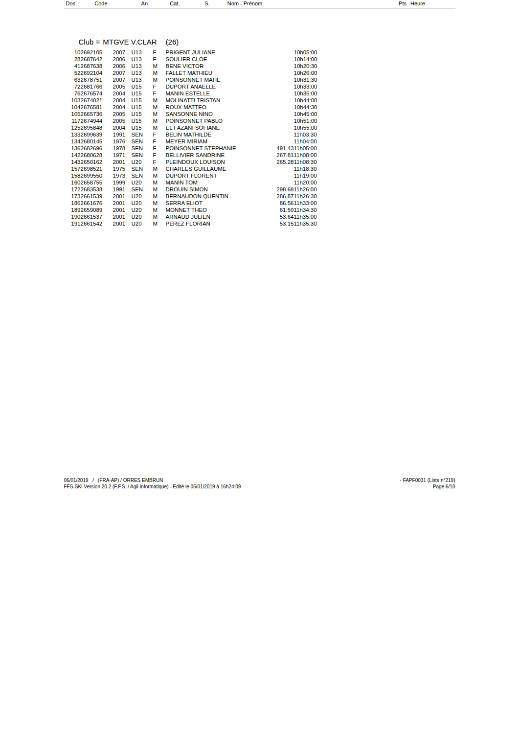| Dos. | Code | An | Cat. | S. | Nom - Prénom | Pts | Heure |
Club =MTGVE V.CLAR(26)
| 10 | 2692105 | 2007 | U13 | F | PRIGENT JULIANE | | 10h05:00 |
| 28 | 2687642 | 2006 | U13 | F | SOULIER CLOE | | 10h14:00 |
| 41 | 2687638 | 2006 | U13 | M | BENE VICTOR | | 10h20:30 |
| 52 | 2692104 | 2007 | U13 | M | FALLET MATHIEU | | 10h26:00 |
| 63 | 2678751 | 2007 | U13 | M | POINSONNET MAHE | | 10h31:30 |
| 72 | 2681766 | 2005 | U15 | F | DUPORT ANAELLE | | 10h33:00 |
| 76 | 2676574 | 2004 | U15 | F | MANIN ESTELLE | | 10h35:00 |
| 103 | 2674021 | 2004 | U15 | M | MOLINATTI TRISTAN | | 10h44:00 |
| 104 | 2676581 | 2004 | U15 | M | ROUX MATTEO | | 10h44:30 |
| 105 | 2665736 | 2005 | U15 | M | SANSONNE NINO | | 10h45:00 |
| 117 | 2674944 | 2005 | U15 | M | POINSONNET PABLO | | 10h51:00 |
| 125 | 2695848 | 2004 | U15 | M | EL FAZANI SOFIANE | | 10h55:00 |
| 133 | 2699639 | 1991 | SEN | F | BELIN MATHILDE | | 11h03:30 |
| 134 | 2680145 | 1976 | SEN | F | MEYER MIRIAM | | 11h04:00 |
| 136 | 2682696 | 1978 | SEN | F | POINSONNET STEPHANIE | 491.43 | 11h05:00 |
| 142 | 2680628 | 1971 | SEN | F | BELLIVIER SANDRINE | 267.81 | 11h08:00 |
| 143 | 2650162 | 2001 | U20 | F | PLEINDOUX LOUISON | 265.28 | 11h08:30 |
| 157 | 2698521 | 1975 | SEN | M | CHARLES GUILLAUME | | 11h18:30 |
| 158 | 2699550 | 1973 | SEN | M | DUPORT FLORENT | | 11h19:00 |
| 160 | 2658755 | 1999 | U20 | M | MANIN TOM | | 11h20:00 |
| 172 | 2683538 | 1991 | SEN | M | DROUIN SIMON | 298.68 | 11h26:00 |
| 173 | 2661539 | 2001 | U20 | M | BERNAUDON QUENTIN | 286.87 | 11h26:30 |
| 186 | 2661676 | 2001 | U20 | M | SERRA ELIOT | 86.56 | 11h33:00 |
| 189 | 2659089 | 2001 | U20 | M | MONNET THEO | 61.59 | 11h34:30 |
| 190 | 2661537 | 2001 | U20 | M | ARNAUD JULIEN | 53.64 | 11h35:00 |
| 191 | 2661542 | 2001 | U20 | M | PEREZ FLORIAN | 53.15 | 11h35:30 |
06/01/2019 / (FRA-AP) / ORRES EMBRUN - FAPF0031 (Liste n°219)
FFS-SKI Version 20.2 (F.F.S. / Agil Informatique) - Edité le 05/01/2019 à 16h24:09 Page 6/10